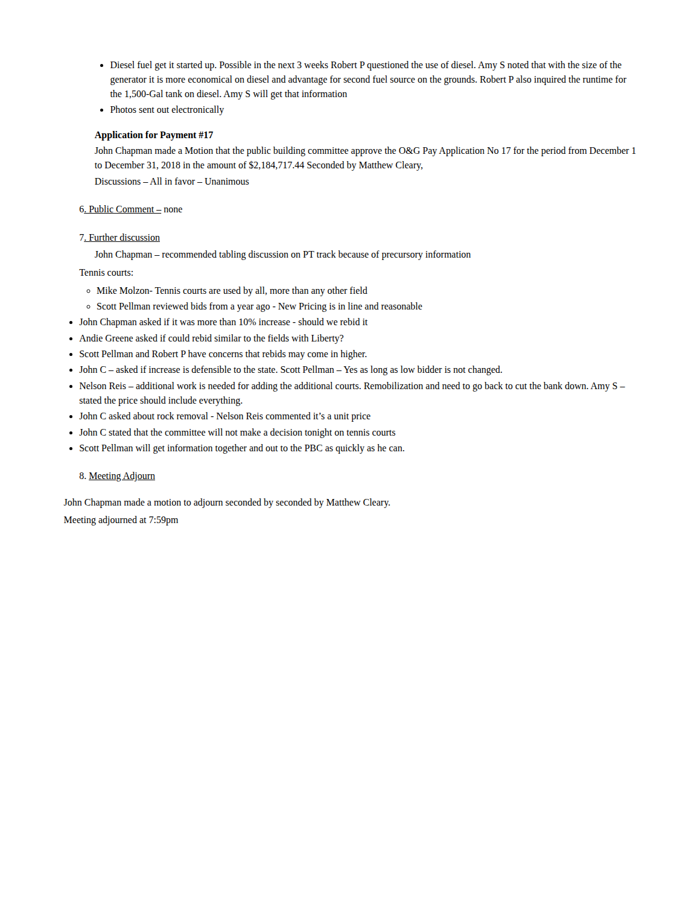Diesel fuel get it started up. Possible in the next 3 weeks Robert P questioned the use of diesel. Amy S noted that with the size of the generator it is more economical on diesel and advantage for second fuel source on the grounds. Robert P also inquired the runtime for the 1,500-Gal tank on diesel. Amy S will get that information
Photos sent out electronically
Application for Payment #17
John Chapman made a Motion that the public building committee approve the O&G Pay Application No 17 for the period from December 1 to December 31, 2018 in the amount of $2,184,717.44 Seconded by Matthew Cleary,
Discussions – All in favor – Unanimous
6. Public Comment – none
7. Further discussion
John Chapman – recommended tabling discussion on PT track because of precursory information
Tennis courts:
Mike Molzon- Tennis courts are used by all, more than any other field
Scott Pellman reviewed bids from a year ago - New Pricing is in line and reasonable
John Chapman asked if it was more than 10% increase - should we rebid it
Andie Greene asked if could rebid similar to the fields with Liberty?
Scott Pellman and Robert P have concerns that rebids may come in higher.
John C – asked if increase is defensible to the state. Scott Pellman – Yes as long as low bidder is not changed.
Nelson Reis – additional work is needed for adding the additional courts. Remobilization and need to go back to cut the bank down. Amy S – stated the price should include everything.
John C asked about rock removal - Nelson Reis commented it’s a unit price
John C stated that the committee will not make a decision tonight on tennis courts
Scott Pellman will get information together and out to the PBC as quickly as he can.
8. Meeting Adjourn
John Chapman made a motion to adjourn seconded by seconded by Matthew Cleary.
Meeting adjourned at 7:59pm